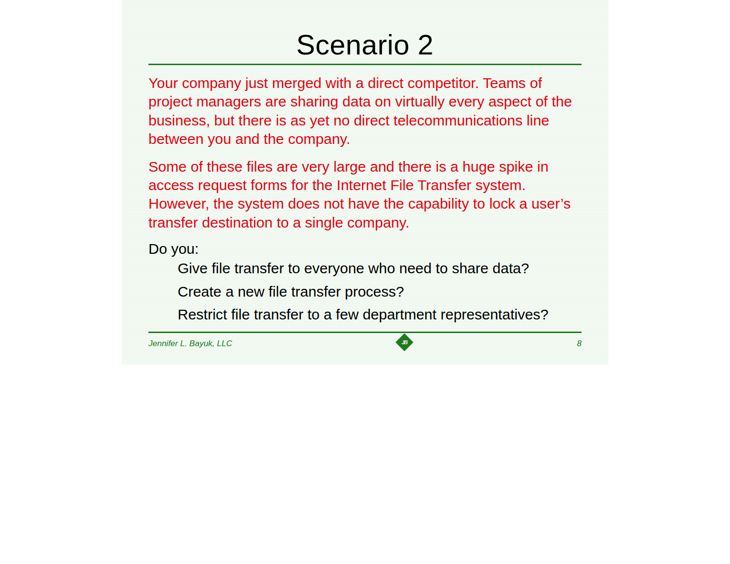Scenario 2
Your company just merged with a direct competitor. Teams of project managers are sharing data on virtually every aspect of the business, but there is as yet no direct telecommunications line between you and the company.
Some of these files are very large and there is a huge spike in access request forms for the Internet File Transfer system. However, the system does not have the capability to lock a user’s transfer destination to a single company.
Do you:
Give file transfer to everyone who need to share data?
Create a new file transfer process?
Restrict file transfer to a few department representatives?
Jennifer L. Bayuk, LLC
8